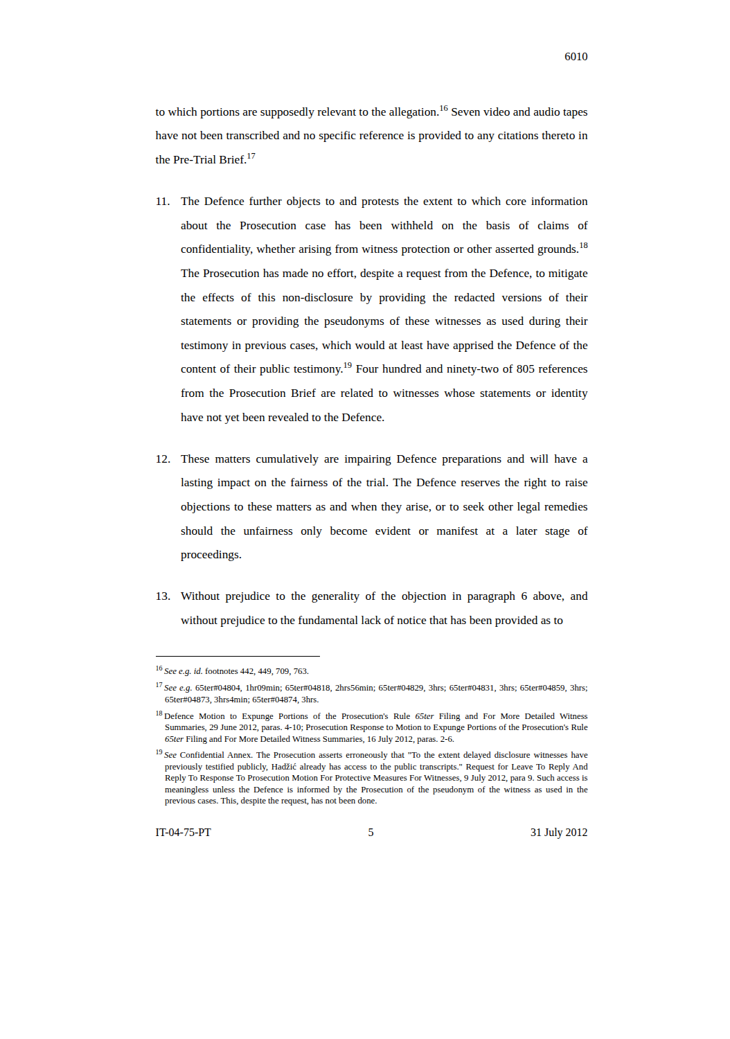6010
to which portions are supposedly relevant to the allegation.16 Seven video and audio tapes have not been transcribed and no specific reference is provided to any citations thereto in the Pre-Trial Brief.17
11. The Defence further objects to and protests the extent to which core information about the Prosecution case has been withheld on the basis of claims of confidentiality, whether arising from witness protection or other asserted grounds.18 The Prosecution has made no effort, despite a request from the Defence, to mitigate the effects of this non-disclosure by providing the redacted versions of their statements or providing the pseudonyms of these witnesses as used during their testimony in previous cases, which would at least have apprised the Defence of the content of their public testimony.19 Four hundred and ninety-two of 805 references from the Prosecution Brief are related to witnesses whose statements or identity have not yet been revealed to the Defence.
12. These matters cumulatively are impairing Defence preparations and will have a lasting impact on the fairness of the trial. The Defence reserves the right to raise objections to these matters as and when they arise, or to seek other legal remedies should the unfairness only become evident or manifest at a later stage of proceedings.
13. Without prejudice to the generality of the objection in paragraph 6 above, and without prejudice to the fundamental lack of notice that has been provided as to
16 See e.g. id. footnotes 442, 449, 709, 763.
17 See e.g. 65ter#04804, 1hr09min; 65ter#04818, 2hrs56min; 65ter#04829, 3hrs; 65ter#04831, 3hrs; 65ter#04859, 3hrs; 65ter#04873, 3hrs4min; 65ter#04874, 3hrs.
18 Defence Motion to Expunge Portions of the Prosecution's Rule 65ter Filing and For More Detailed Witness Summaries, 29 June 2012, paras. 4-10; Prosecution Response to Motion to Expunge Portions of the Prosecution's Rule 65ter Filing and For More Detailed Witness Summaries, 16 July 2012, paras. 2-6.
19 See Confidential Annex. The Prosecution asserts erroneously that "To the extent delayed disclosure witnesses have previously testified publicly, Hadžić already has access to the public transcripts." Request for Leave To Reply And Reply To Response To Prosecution Motion For Protective Measures For Witnesses, 9 July 2012, para 9. Such access is meaningless unless the Defence is informed by the Prosecution of the pseudonym of the witness as used in the previous cases. This, despite the request, has not been done.
IT-04-75-PT 5 31 July 2012